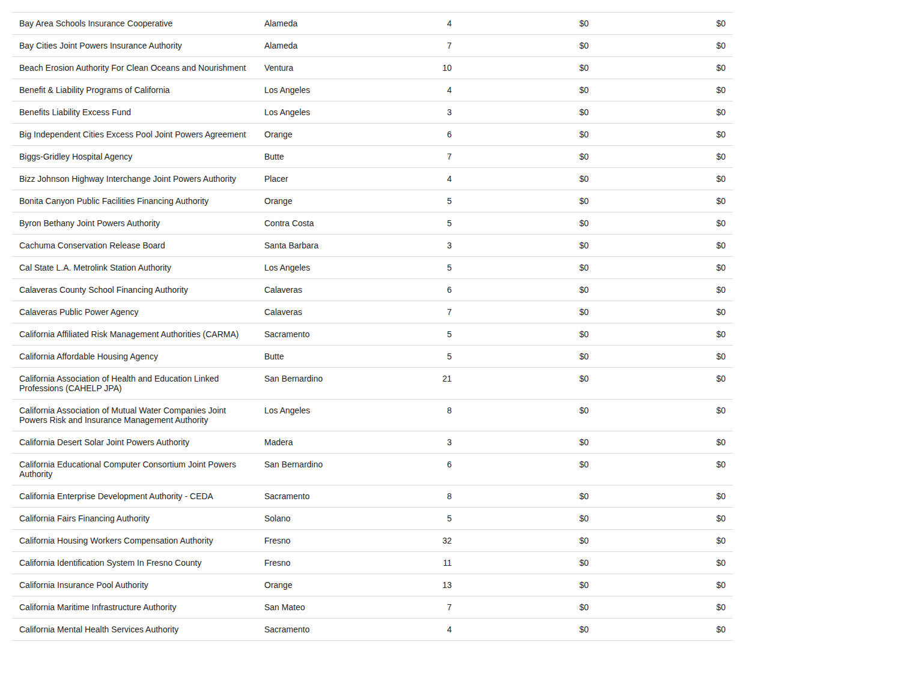| Bay Area Schools Insurance Cooperative | Alameda | 4 | $0 | $0 |
| Bay Cities Joint Powers Insurance Authority | Alameda | 7 | $0 | $0 |
| Beach Erosion Authority For Clean Oceans and Nourishment | Ventura | 10 | $0 | $0 |
| Benefit & Liability Programs of California | Los Angeles | 4 | $0 | $0 |
| Benefits Liability Excess Fund | Los Angeles | 3 | $0 | $0 |
| Big Independent Cities Excess Pool Joint Powers Agreement | Orange | 6 | $0 | $0 |
| Biggs-Gridley Hospital Agency | Butte | 7 | $0 | $0 |
| Bizz Johnson Highway Interchange Joint Powers Authority | Placer | 4 | $0 | $0 |
| Bonita Canyon Public Facilities Financing Authority | Orange | 5 | $0 | $0 |
| Byron Bethany Joint Powers Authority | Contra Costa | 5 | $0 | $0 |
| Cachuma Conservation Release Board | Santa Barbara | 3 | $0 | $0 |
| Cal State L.A. Metrolink Station Authority | Los Angeles | 5 | $0 | $0 |
| Calaveras County School Financing Authority | Calaveras | 6 | $0 | $0 |
| Calaveras Public Power Agency | Calaveras | 7 | $0 | $0 |
| California Affiliated Risk Management Authorities (CARMA) | Sacramento | 5 | $0 | $0 |
| California Affordable Housing Agency | Butte | 5 | $0 | $0 |
| California Association of Health and Education Linked Professions (CAHELP JPA) | San Bernardino | 21 | $0 | $0 |
| California Association of Mutual Water Companies Joint Powers Risk and Insurance Management Authority | Los Angeles | 8 | $0 | $0 |
| California Desert Solar Joint Powers Authority | Madera | 3 | $0 | $0 |
| California Educational Computer Consortium Joint Powers Authority | San Bernardino | 6 | $0 | $0 |
| California Enterprise Development Authority - CEDA | Sacramento | 8 | $0 | $0 |
| California Fairs Financing Authority | Solano | 5 | $0 | $0 |
| California Housing Workers Compensation Authority | Fresno | 32 | $0 | $0 |
| California Identification System In Fresno County | Fresno | 11 | $0 | $0 |
| California Insurance Pool Authority | Orange | 13 | $0 | $0 |
| California Maritime Infrastructure Authority | San Mateo | 7 | $0 | $0 |
| California Mental Health Services Authority | Sacramento | 4 | $0 | $0 |